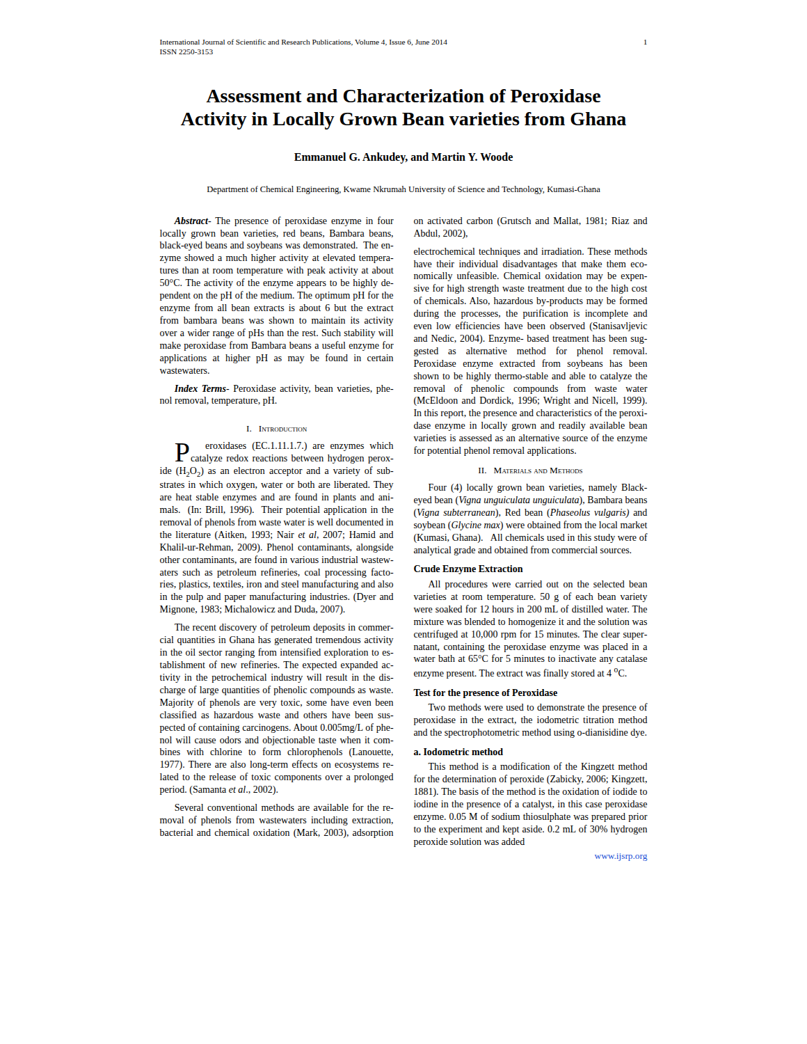International Journal of Scientific and Research Publications, Volume 4, Issue 6, June 2014
ISSN 2250-3153 1
Assessment and Characterization of Peroxidase Activity in Locally Grown Bean varieties from Ghana
Emmanuel G. Ankudey, and Martin Y. Woode
Department of Chemical Engineering, Kwame Nkrumah University of Science and Technology, Kumasi-Ghana
Abstract- The presence of peroxidase enzyme in four locally grown bean varieties, red beans, Bambara beans, black-eyed beans and soybeans was demonstrated. The enzyme showed a much higher activity at elevated temperatures than at room temperature with peak activity at about 50°C. The activity of the enzyme appears to be highly dependent on the pH of the medium. The optimum pH for the enzyme from all bean extracts is about 6 but the extract from bambara beans was shown to maintain its activity over a wider range of pHs than the rest. Such stability will make peroxidase from Bambara beans a useful enzyme for applications at higher pH as may be found in certain wastewaters.
Index Terms- Peroxidase activity, bean varieties, phenol removal, temperature, pH.
I. Introduction
Peroxidases (EC.1.11.1.7.) are enzymes which catalyze redox reactions between hydrogen peroxide (H2O2) as an electron acceptor and a variety of substrates in which oxygen, water or both are liberated. They are heat stable enzymes and are found in plants and animals. (In: Brill, 1996). Their potential application in the removal of phenols from waste water is well documented in the literature (Aitken, 1993; Nair et al, 2007; Hamid and Khalil-ur-Rehman, 2009). Phenol contaminants, alongside other contaminants, are found in various industrial wastewaters such as petroleum refineries, coal processing factories, plastics, textiles, iron and steel manufacturing and also in the pulp and paper manufacturing industries. (Dyer and Mignone, 1983; Michalowicz and Duda, 2007).
The recent discovery of petroleum deposits in commercial quantities in Ghana has generated tremendous activity in the oil sector ranging from intensified exploration to establishment of new refineries. The expected expanded activity in the petrochemical industry will result in the discharge of large quantities of phenolic compounds as waste. Majority of phenols are very toxic, some have even been classified as hazardous waste and others have been suspected of containing carcinogens. About 0.005mg/L of phenol will cause odors and objectionable taste when it combines with chlorine to form chlorophenols (Lanouette, 1977). There are also long-term effects on ecosystems related to the release of toxic components over a prolonged period. (Samanta et al., 2002).
Several conventional methods are available for the removal of phenols from wastewaters including extraction, bacterial and chemical oxidation (Mark, 2003), adsorption on activated carbon (Grutsch and Mallat, 1981; Riaz and Abdul, 2002),
electrochemical techniques and irradiation. These methods have their individual disadvantages that make them economically unfeasible. Chemical oxidation may be expensive for high strength waste treatment due to the high cost of chemicals. Also, hazardous by-products may be formed during the processes, the purification is incomplete and even low efficiencies have been observed (Stanisavljevic and Nedic, 2004). Enzyme- based treatment has been suggested as alternative method for phenol removal. Peroxidase enzyme extracted from soybeans has been shown to be highly thermo-stable and able to catalyze the removal of phenolic compounds from waste water (McEldoon and Dordick, 1996; Wright and Nicell, 1999). In this report, the presence and characteristics of the peroxidase enzyme in locally grown and readily available bean varieties is assessed as an alternative source of the enzyme for potential phenol removal applications.
II. Materials and Methods
Four (4) locally grown bean varieties, namely Black-eyed bean (Vigna unguiculata unguiculata), Bambara beans (Vigna subterranean), Red bean (Phaseolus vulgaris) and soybean (Glycine max) were obtained from the local market (Kumasi, Ghana). All chemicals used in this study were of analytical grade and obtained from commercial sources.
Crude Enzyme Extraction
All procedures were carried out on the selected bean varieties at room temperature. 50 g of each bean variety were soaked for 12 hours in 200 mL of distilled water. The mixture was blended to homogenize it and the solution was centrifuged at 10,000 rpm for 15 minutes. The clear supernatant, containing the peroxidase enzyme was placed in a water bath at 65°C for 5 minutes to inactivate any catalase enzyme present. The extract was finally stored at 4 oC.
Test for the presence of Peroxidase
Two methods were used to demonstrate the presence of peroxidase in the extract, the iodometric titration method and the spectrophotometric method using o-dianisidine dye.
a. Iodometric method
This method is a modification of the Kingzett method for the determination of peroxide (Zabicky, 2006; Kingzett, 1881). The basis of the method is the oxidation of iodide to iodine in the presence of a catalyst, in this case peroxidase enzyme. 0.05 M of sodium thiosulphate was prepared prior to the experiment and kept aside. 0.2 mL of 30% hydrogen peroxide solution was added
www.ijsrp.org